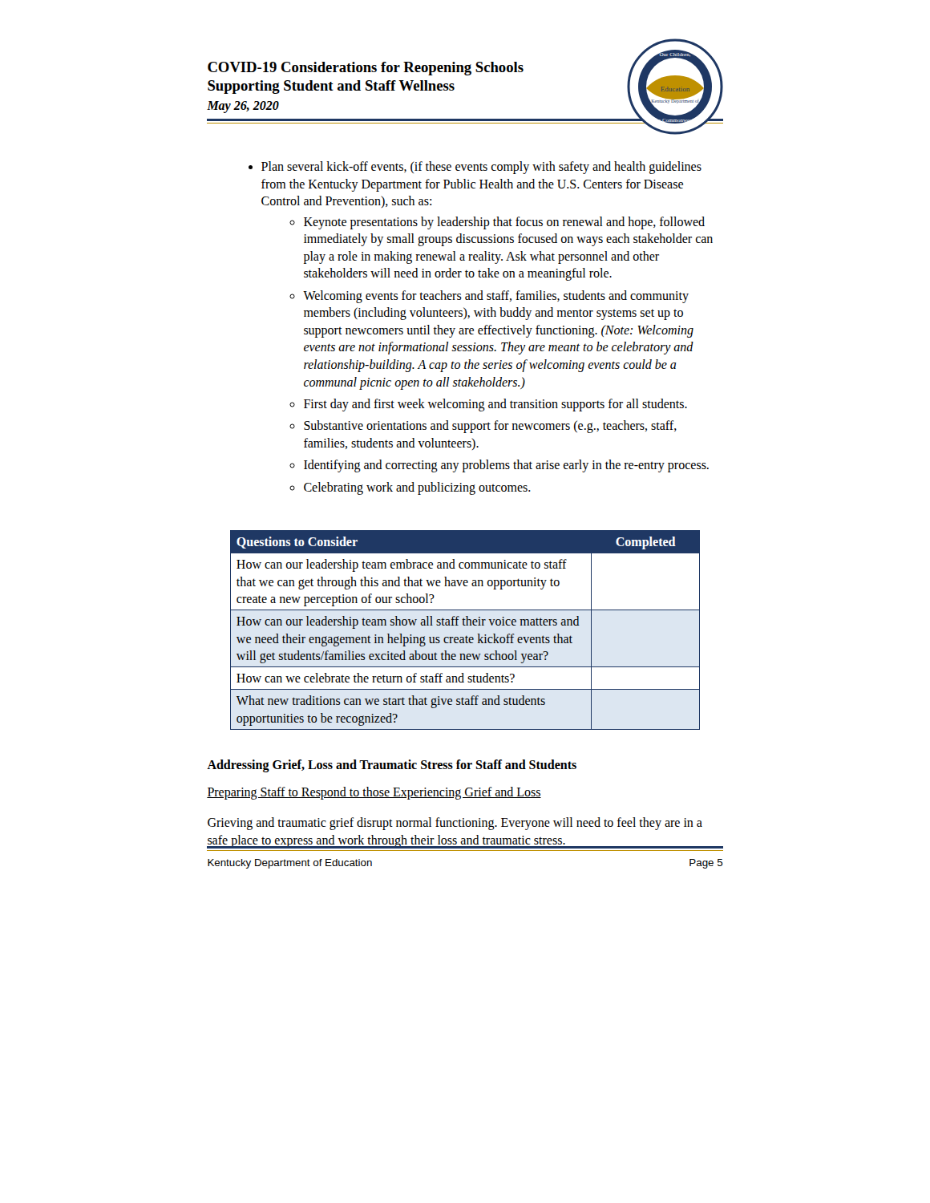Our Children, Our Commonwealth Education Kentucky Department of
COVID-19 Considerations for Reopening Schools
Supporting Student and Staff Wellness
May 26, 2020
Plan several kick-off events, (if these events comply with safety and health guidelines from the Kentucky Department for Public Health and the U.S. Centers for Disease Control and Prevention), such as:
Keynote presentations by leadership that focus on renewal and hope, followed immediately by small groups discussions focused on ways each stakeholder can play a role in making renewal a reality. Ask what personnel and other stakeholders will need in order to take on a meaningful role.
Welcoming events for teachers and staff, families, students and community members (including volunteers), with buddy and mentor systems set up to support newcomers until they are effectively functioning. (Note: Welcoming events are not informational sessions. They are meant to be celebratory and relationship-building. A cap to the series of welcoming events could be a communal picnic open to all stakeholders.)
First day and first week welcoming and transition supports for all students.
Substantive orientations and support for newcomers (e.g., teachers, staff, families, students and volunteers).
Identifying and correcting any problems that arise early in the re-entry process.
Celebrating work and publicizing outcomes.
| Questions to Consider | Completed |
| --- | --- |
| How can our leadership team embrace and communicate to staff that we can get through this and that we have an opportunity to create a new perception of our school? | |
| How can our leadership team show all staff their voice matters and we need their engagement in helping us create kickoff events that will get students/families excited about the new school year? | |
| How can we celebrate the return of staff and students? | |
| What new traditions can we start that give staff and students opportunities to be recognized? | |
Addressing Grief, Loss and Traumatic Stress for Staff and Students
Preparing Staff to Respond to those Experiencing Grief and Loss
Grieving and traumatic grief disrupt normal functioning. Everyone will need to feel they are in a safe place to express and work through their loss and traumatic stress.
Kentucky Department of Education Page 5